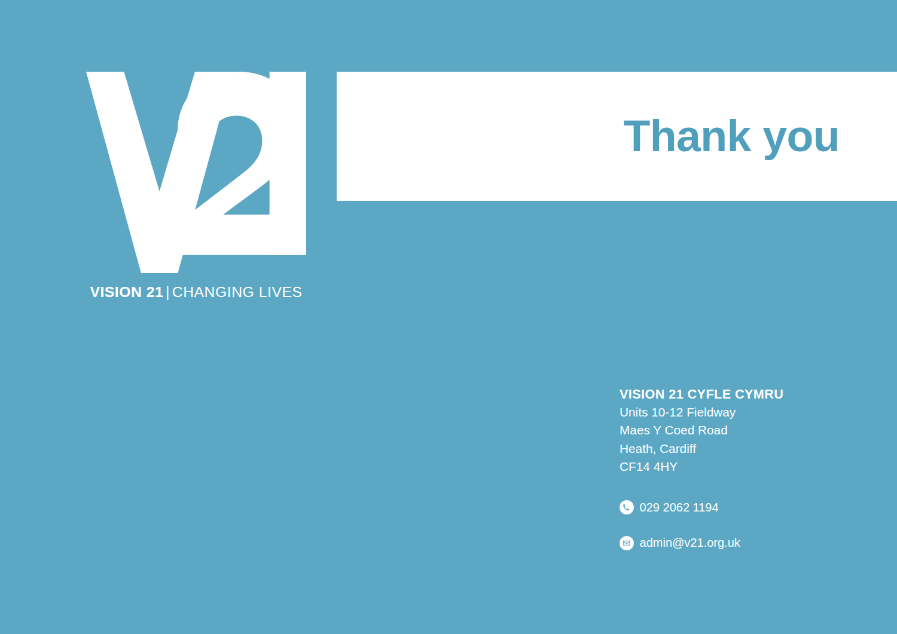Thank you
V21
VISION 21|CHANGING LIVES
Vision 21 Cyfle Cymru
Units 10-12 Fieldway
Maes Y Coed Road
Heath, Cardiff
CF14 4HY
029 2062 1194 admin@v21.org.uk